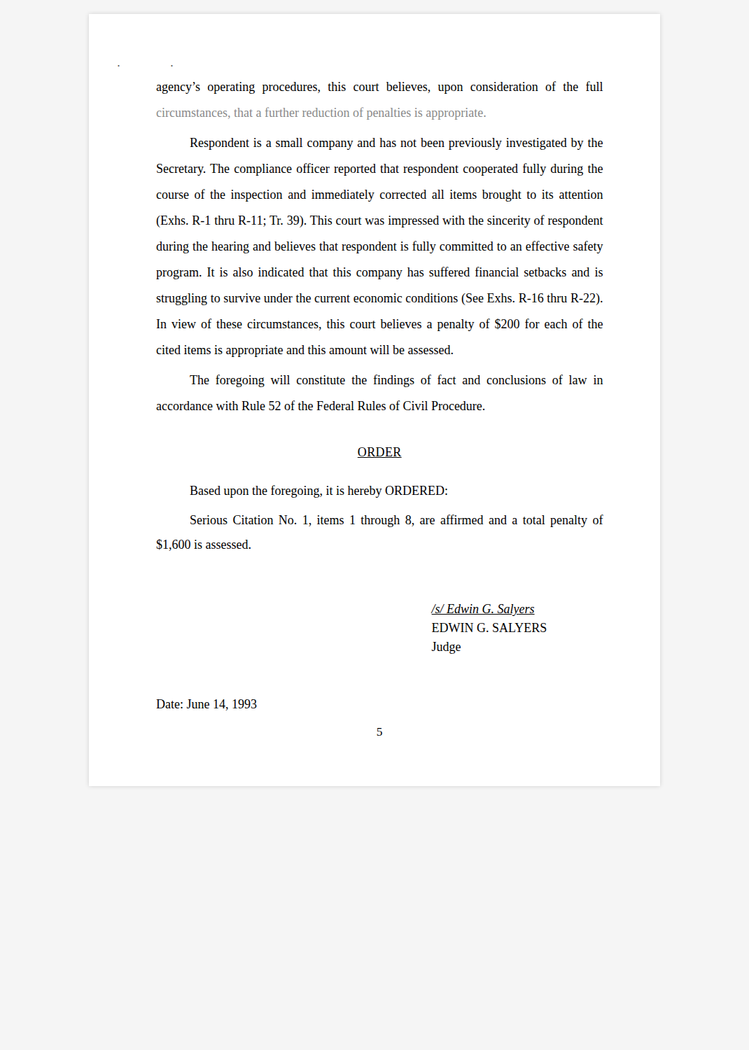. .
agency’s operating procedures, this court believes, upon consideration of the full circumstances, that a further reduction of penalties is appropriate.
Respondent is a small company and has not been previously investigated by the Secretary. The compliance officer reported that respondent cooperated fully during the course of the inspection and immediately corrected all items brought to its attention (Exhs. R-1 thru R-11; Tr. 39). This court was impressed with the sincerity of respondent during the hearing and believes that respondent is fully committed to an effective safety program. It is also indicated that this company has suffered financial setbacks and is struggling to survive under the current economic conditions (See Exhs. R-16 thru R-22). In view of these circumstances, this court believes a penalty of $200 for each of the cited items is appropriate and this amount will be assessed.
The foregoing will constitute the findings of fact and conclusions of law in accordance with Rule 52 of the Federal Rules of Civil Procedure.
ORDER
Based upon the foregoing, it is hereby ORDERED:
Serious Citation No. 1, items 1 through 8, are affirmed and a total penalty of $1,600 is assessed.
/s/ Edwin G. Salyers
EDWIN G. SALYERS
Judge
Date: June 14, 1993
5